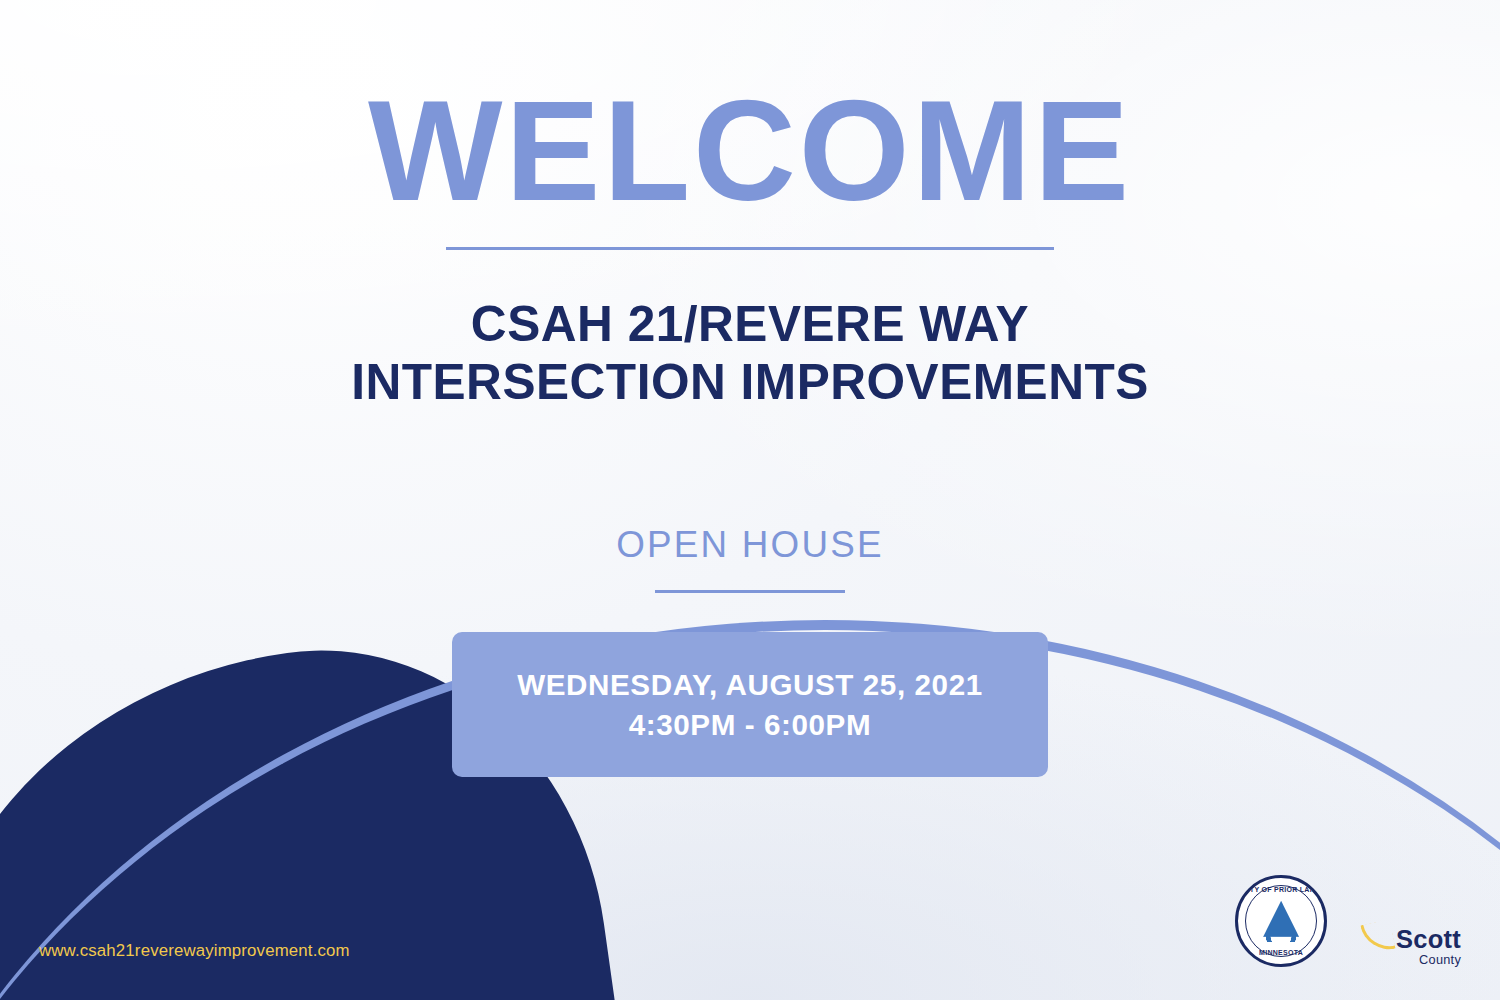WELCOME
CSAH 21/REVERE WAY
INTERSECTION IMPROVEMENTS
OPEN HOUSE
WEDNESDAY, AUGUST 25, 2021 4:30PM - 6:00PM
www.csah21reverewayimprovement.com
City of Prior Lake Minnesota
Scott
County